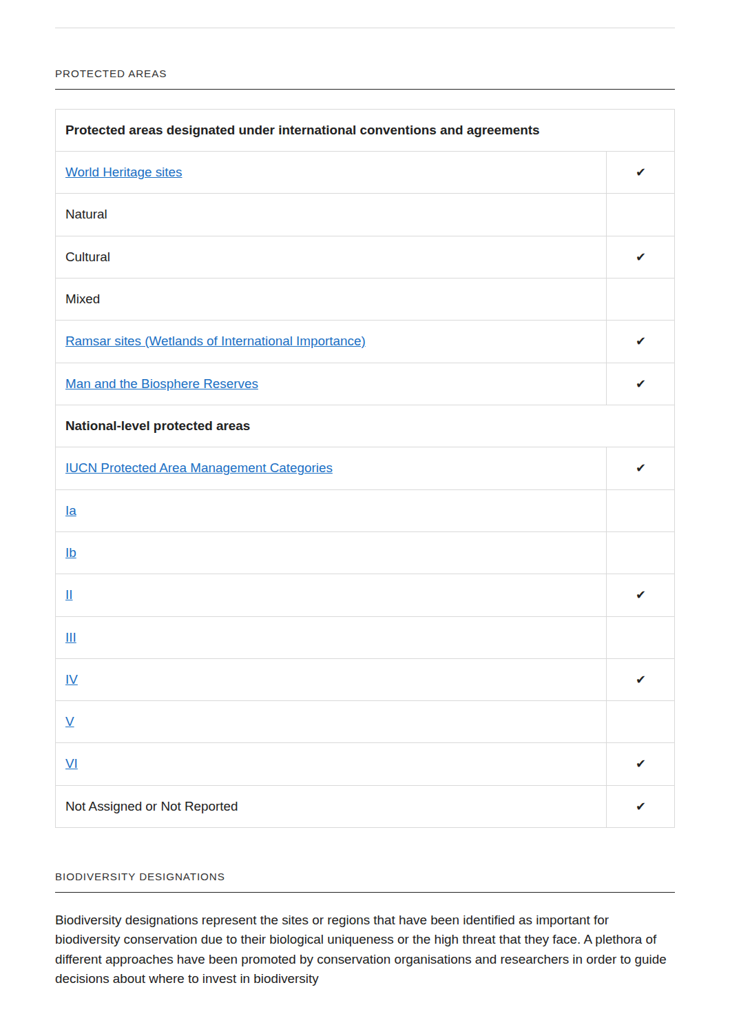Protected Areas
| Protected areas designated under international conventions and agreements |
| --- |
| World Heritage sites | ✔ |
| Natural | |
| Cultural | ✔ |
| Mixed | |
| Ramsar sites (Wetlands of International Importance) | ✔ |
| Man and the Biosphere Reserves | ✔ |
| National-level protected areas |
| IUCN Protected Area Management Categories | ✔ |
| Ia | |
| Ib | |
| II | ✔ |
| III | |
| IV | ✔ |
| V | |
| VI | ✔ |
| Not Assigned or Not Reported | ✔ |
Biodiversity Designations
Biodiversity designations represent the sites or regions that have been identified as important for biodiversity conservation due to their biological uniqueness or the high threat that they face. A plethora of different approaches have been promoted by conservation organisations and researchers in order to guide decisions about where to invest in biodiversity